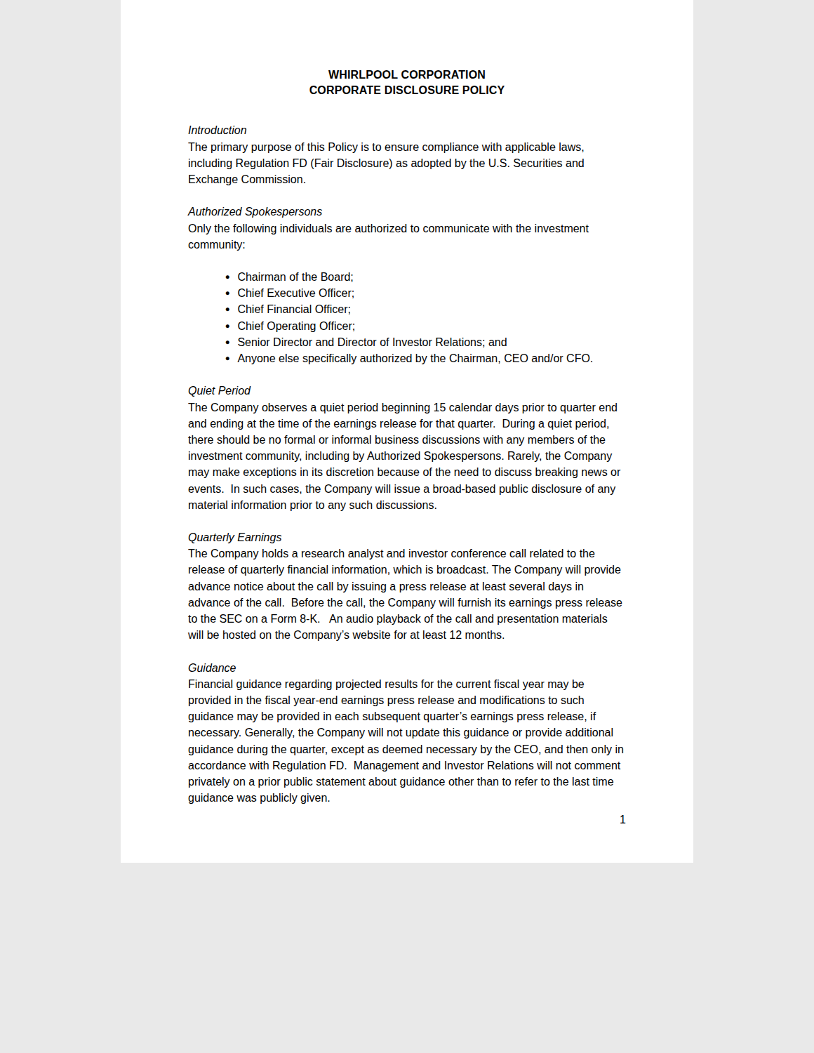WHIRLPOOL CORPORATION CORPORATE DISCLOSURE POLICY
Introduction
The primary purpose of this Policy is to ensure compliance with applicable laws, including Regulation FD (Fair Disclosure) as adopted by the U.S. Securities and Exchange Commission.
Authorized Spokespersons
Only the following individuals are authorized to communicate with the investment community:
Chairman of the Board;
Chief Executive Officer;
Chief Financial Officer;
Chief Operating Officer;
Senior Director and Director of Investor Relations; and
Anyone else specifically authorized by the Chairman, CEO and/or CFO.
Quiet Period
The Company observes a quiet period beginning 15 calendar days prior to quarter end and ending at the time of the earnings release for that quarter. During a quiet period, there should be no formal or informal business discussions with any members of the investment community, including by Authorized Spokespersons. Rarely, the Company may make exceptions in its discretion because of the need to discuss breaking news or events. In such cases, the Company will issue a broad-based public disclosure of any material information prior to any such discussions.
Quarterly Earnings
The Company holds a research analyst and investor conference call related to the release of quarterly financial information, which is broadcast. The Company will provide advance notice about the call by issuing a press release at least several days in advance of the call. Before the call, the Company will furnish its earnings press release to the SEC on a Form 8-K. An audio playback of the call and presentation materials will be hosted on the Company’s website for at least 12 months.
Guidance
Financial guidance regarding projected results for the current fiscal year may be provided in the fiscal year-end earnings press release and modifications to such guidance may be provided in each subsequent quarter’s earnings press release, if necessary. Generally, the Company will not update this guidance or provide additional guidance during the quarter, except as deemed necessary by the CEO, and then only in accordance with Regulation FD. Management and Investor Relations will not comment privately on a prior public statement about guidance other than to refer to the last time guidance was publicly given.
1